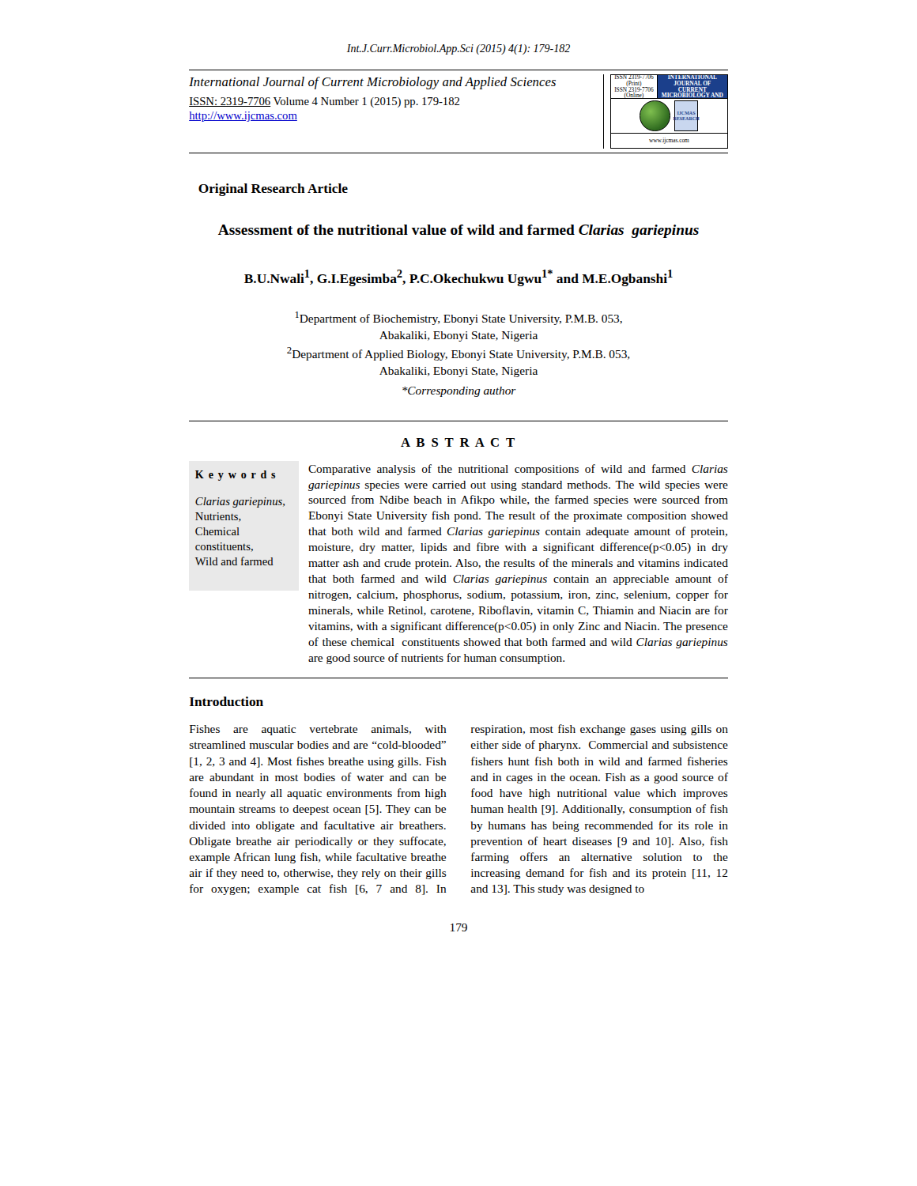Int.J.Curr.Microbiol.App.Sci (2015) 4(1): 179-182
International Journal of Current Microbiology and Applied Sciences
ISSN: 2319-7706 Volume 4 Number 1 (2015) pp. 179-182
http://www.ijcmas.com
ISSN 2319-7706 (Print)
ISSN 2319-7706 (Online)
IJCMAS
INTERNATIONAL JOURNAL OF
CURRENT MICROBIOLOGY AND
APPLIED SCIENCES
IJCMAS
RESEARCH
www.ijcmas.com
Original Research Article
Assessment of the nutritional value of wild and farmed Clarias gariepinus
B.U.Nwali1, G.I.Egesimba2, P.C.Okechukwu Ugwu1* and M.E.Ogbanshi1
1Department of Biochemistry, Ebonyi State University, P.M.B. 053,
Abakaliki, Ebonyi State, Nigeria
2Department of Applied Biology, Ebonyi State University, P.M.B. 053,
Abakaliki, Ebonyi State, Nigeria
*Corresponding author
A B S T R A C T
| K e y w o r d s Clarias gariepinus , Nutrients, Chemical constituents, Wild and farmed | Comparative analysis of the nutritional compositions of wild and farmed Clarias gariepinus species were carried out using standard methods. The wild species were sourced from Ndibe beach in Afikpo while, the farmed species were sourced from Ebonyi State University fish pond. The result of the proximate composition showed that both wild and farmed Clarias gariepinus contain adequate amount of protein, moisture, dry matter, lipids and fibre with a significant difference(p<0.05) in dry matter ash and crude protein. Also, the results of the minerals and vitamins indicated that both farmed and wild Clarias gariepinus contain an appreciable amount of nitrogen, calcium, phosphorus, sodium, potassium, iron, zinc, selenium, copper for minerals, while Retinol, carotene, Riboflavin, vitamin C, Thiamin and Niacin are for vitamins, with a significant difference(p<0.05) in only Zinc and Niacin. The presence of these chemical constituents showed that both farmed and wild Clarias gariepinus are good source of nutrients for human consumption. |
Introduction
Fishes are aquatic vertebrate animals, with streamlined muscular bodies and are “cold-blooded” [1, 2, 3 and 4]. Most fishes breathe using gills. Fish are abundant in most bodies of water and can be found in nearly all aquatic environments from high mountain streams to deepest ocean [5]. They can be divided into obligate and facultative air breathers. Obligate breathe air periodically or they suffocate, example African lung fish, while facultative breathe air if they need to, otherwise, they rely on their gills for oxygen; example cat fish [6, 7 and 8]. In respiration, most fish exchange gases using gills on either side of pharynx. Commercial and subsistence fishers hunt fish both in wild and farmed fisheries and in cages in the ocean. Fish as a good source of food have high nutritional value which improves human health [9]. Additionally, consumption of fish by humans has being recommended for its role in prevention of heart diseases [9 and 10]. Also, fish farming offers an alternative solution to the increasing demand for fish and its protein [11, 12 and 13]. This study was designed to
179